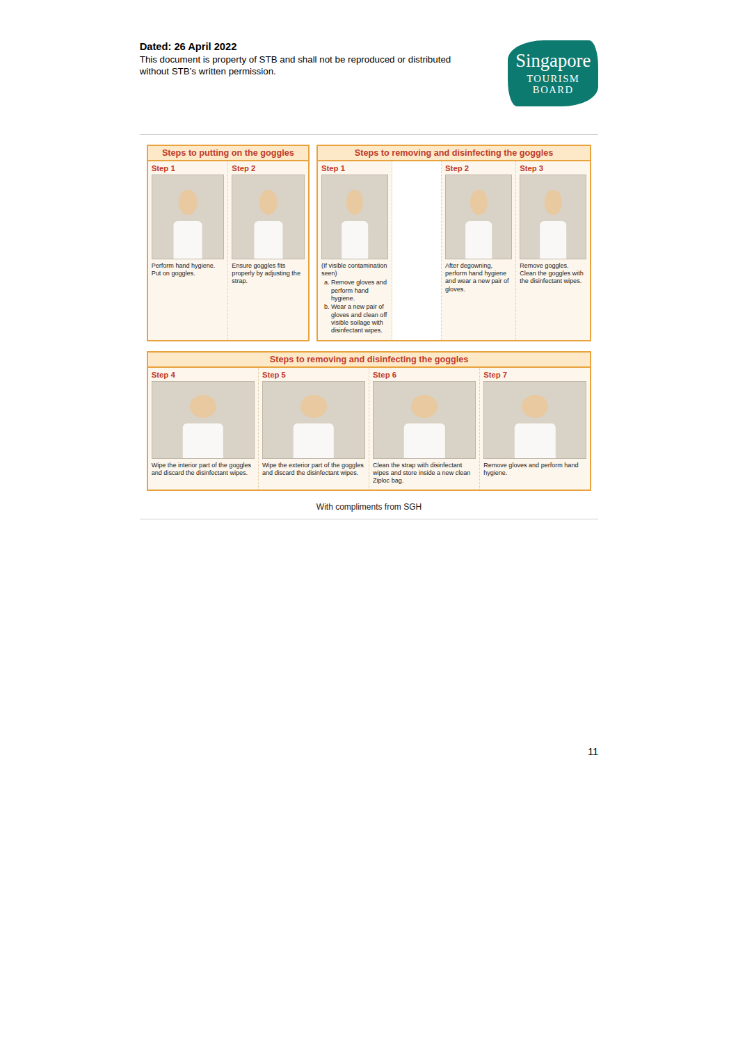Dated: 26 April 2022
This document is property of STB and shall not be reproduced or distributed without STB’s written permission.
Singapore TOURISM BOARD
Steps to putting on the goggles
Step 1
Perform hand hygiene. Put on goggles.
Step 2
Ensure goggles fits properly by adjusting the strap.
Steps to removing and disinfecting the goggles
Step 1
(If visible contamination seen)
Remove gloves and perform hand hygiene.
Wear a new pair of gloves and clean off visible soilage with disinfectant wipes.
Step 2
After degowning, perform hand hygiene and wear a new pair of gloves.
Step 3
Remove goggles. Clean the goggles with the disinfectant wipes.
Steps to removing and disinfecting the goggles
Step 4
Wipe the interior part of the goggles and discard the disinfectant wipes.
Step 5
Wipe the exterior part of the goggles and discard the disinfectant wipes.
Step 6
Clean the strap with disinfectant wipes and store inside a new clean Ziploc bag.
Step 7
Remove gloves and perform hand hygiene.
With compliments from SGH
11